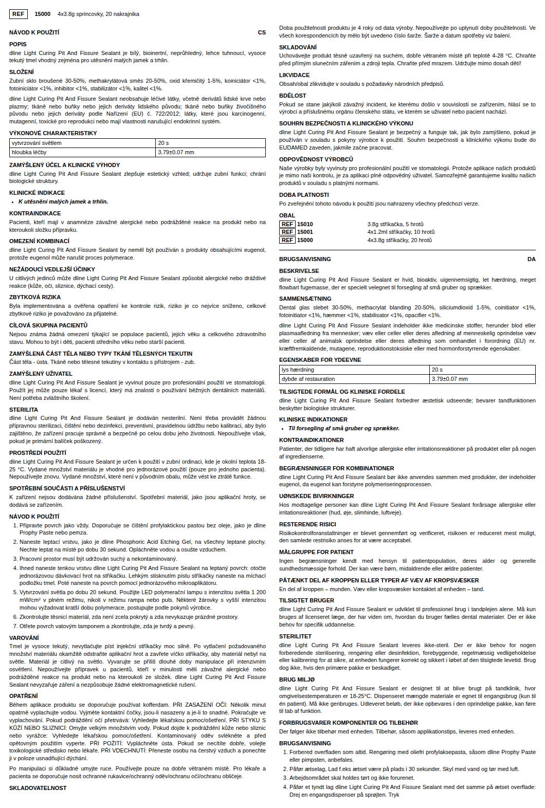REF 15000 4x3.8g sprincovky, 20 nakrajnika
Návod k použití CS
Popis
dline Light Curing Pit And Fissure Sealant je bílý, bioinertní, neprůhledný, lehce tuhnoucí, vysoce tekutý tmel vhodný zejména pro utěsnění malých jamek a trhlin.
Složení
Zubní sklo broušené 30-50%, methakrylátová směs 20-50%, oxid křemičitý 1-5%, koiniciátor <1%, fotoiniciátor <1%, inhibitor <1%, stabilizátor <1%, kalitel <1%.
dline Light Curing Pit And Fissure Sealant neobsahuje léčivé látky, včetně derivátů lidské krve nebo plazmy; tkáně nebo buňky nebo jejich deriváty lidského původu; tkáně nebo buňky živočišného původu nebo jejich deriváty podle Nařízení (EU) č. 722/2012; látky, které jsou karcinogenní, mutagenní, toxické pro reprodukci nebo mají vlastnosti narušující endokrinní systém.
Výkonové charakteristiky
| vytvrzování světlem | 20 s |
| hloubka léčby | 3.79±0.07 mm |
Zamýšlený účel a klinické výhody
dline Light Curing Pit And Fissure Sealant zlepšuje estetický vzhled; udržuje zubní funkci; chrání biologické struktury.
Klinické indikace
K utěsnění malých jamek a trhlin.
Kontraindikace
Pacienti, kteří mají v anamnéze závažné alergické nebo podrážděné reakce na produkt nebo na kteroukoli složku přípravku.
Omezení kombinací
dline Light Curing Pit And Fissure Sealant by neměl být používán s produkty obsahujícími eugenol, protože eugenol může narušit proces polymerace.
Nežádoucí vedlejší účinky
U citlivých jedinců může dline Light Curing Pit And Fissure Sealant způsobit alergické nebo dráždivé reakce (kůže, oči, sliznice, dýchací cesty).
Zbytková rizika
Byla implementována a ověřena opatření ke kontrole rizik, riziko je co nejvíce sníženo, celkové zbytkové riziko je považováno za přijatelné.
Cílová skupina pacientů
Nejsou známa žádná omezení týkající se populace pacientů, jejich věku a celkového zdravotního stavu. Mohou to být i děti, pacienti středního věku nebo starší pacienti.
Zamýšlená část těla nebo typy tkání tělesných tekutin
Část těla - ústa. Tkáně nebo tělesné tekutiny v kontaktu s přístrojem - zub.
Zamýšlený uživatel
dline Light Curing Pit And Fissure Sealant je vyvinut pouze pro profesionální použití ve stomatologii. Použít jej může pouze lékař s licencí, který má znalosti o používání běžných dentálních materiálů. Není potřeba zvláštního školení.
Sterilita
dline Light Curing Pit And Fissure Sealant je dodáván nesterilní. Není třeba provádět žádnou přípravnou sterilizaci, čištění nebo dezinfekci, preventivní, pravidelnou údržbu nebo kalibraci, aby bylo zajištěno, že zařízení pracuje správně a bezpečně po celou dobu jeho životnosti. Nepoužívejte však, pokud je primární balíček poškozený.
Prostředí použití
dline Light Curing Pit And Fissure Sealant je určen k použití v zubní ordinaci, kde je okolní teplota 18-25 °C. Vydané množství materiálu je vhodné pro jednorázové použití (pouze pro jednoho pacienta). Nepoužívejte znovu. Vydané množství, které není v původním obalu, může vést ke ztrátě funkce.
Spotřební součásti a příslušenství
K zařízení nejsou dodávána žádné příslušenství. Spotřební materiál, jako jsou aplikační hroty, se dodává se zařízením.
Návod k použití
Připravte povrch jako vždy. Doporučuje se čištění profylaktickou pastou bez oleje, jako je dline Prophy Paste nebo pemza.
Naneste leptací vrstvu, jako je dline Phosphoric Acid Etching Gel, na všechny leptané plochy. Nechte leptat na místě po dobu 30 sekund. Opláchněte vodou a osušte vzduchem.
Pracovní prostor musí být udržován suchý a nekontaminovaný.
Ihned naneste tenkou vrstvu dline Light Curing Pit And Fissure Sealant na leptaný povrch: otočte jednorázovou dávkovací hrot na stříkačku. Lehkým stisknutím pístu stříkačky naneste na míchací podložku tmel. Poté naneste na povrch pomocí jednorázového mikroaplikátoru.
Vytvrzování světla po dobu 20 sekund. Použijte LED polymerační lampu s intenzitou světla 1 200 mW/cm² v plném režimu, nikoli v režimu rampa nebo puls. Některé žárovky s vyšší intenzitou mohou vyžadovat kratší dobu polymerace, postupujte podle pokynů výrobce.
Zkontrolujte těsnicí materiál, zda není zcela pokrytý a zda nevykazuje prázdné prostory.
Otřete povrch vatovým tamponem a zkontrolujte, zda je tvrdý a pevný.
Varování
Tmel je vysoce tekutý, nevytlačujte píst injekční stříkačky moc silně. Po vytlačení požadovaného množství materiálu okamžitě odstraňte aplikační hrot a zavřete víčko stříkačky, aby materiál nebyl na světle. Materiál je citlivý na světlo. Vyvarujte se příliš dlouhé doby manipulace při intenzivním osvětlení. Nepoužívejte přípravek u pacientů, kteří v minulosti měli závažné alergické nebo podrážděné reakce na produkt nebo na kteroukoli ze složek. dline Light Curing Pit And Fissure Sealant nevyzařuje záření a nezpůsobuje žádné elektromagnetické rušení.
Opatření
Během aplikace produktu se doporučuje používat kofferdam. PŘI ZASAŽENÍ OČÍ: Několik minut opatrně vyplachujte vodou. Vyjměte kontaktní čočky, jsou-li nasazeny a je-li to snadné. Pokračujte ve vyplachování. Pokud podráždění očí přetrvává: Vyhledejte lékařskou pomoc/ošetření. PŘI STYKU S KŮŽÍ NEBO SLIZNICÍ: Omyjte velkým množstvím vody. Pokud dojde k podráždění kůže nebo sliznic nebo vyrážce: Vyhledejte lékařskou pomoc/ošetření. Kontaminovaný oděv svlékněte a před opětovným použitím vyperte. PŘI POŽITÍ: Vypláchněte ústa. Pokud se necítíte dobře, volejte toxikologické středisko nebo lékaře. PŘI VDECHNUTÍ: Přeneste osobu na čerstvý vzduch a ponechte ji v poloze usnadňující dýchání.
Po manipulaci si důkladně umyjte ruce. Používejte pouze na dobře větraném místě. Pro lékaře a pacienta se doporučuje nosit ochranné rukavice/ochranný oděv/ochranu očí/ochranu obličeje.
Skladovatelnost
Doba použitelnosti produktu je 4 roky od data výroby. Nepoužívejte po uplynutí doby použitelnosti. Ve všech korespondencích by mělo být uvedeno číslo šarže. Šarže a datum spotřeby viz balení.
Skladování
Uchovávejte produkt těsně uzavřený na suchém, dobře větraném místě při teplotě 4-28 °C. Chraňte před přímým slunečním zářením a zdroji tepla. Chraňte před mrazem. Udržujte mimo dosah dětí!
Likvidace
Obsah/obal zlikvidujte v souladu s požadavky národních předpisů.
Bdělost
Pokud se stane jakýkoli závažný incident, ke kterému došlo v souvislosti se zařízením, hlásí se to výrobci a příslušnému orgánu členského státu, ve kterém se uživatel nebo pacient nachází.
Souhrn bezpečnosti a klinického výkonu
dline Light Curing Pit And Fissure Sealant je bezpečný a funguje tak, jak bylo zamýšleno, pokud je používán v souladu s pokyny výrobce k použití. Souhrn bezpečnosti a klinického výkonu bude do EUDAMED zaveden, jakmile začne pracovat.
Odpovědnost výrobců
Naše výrobky byly vyvinuty pro profesionální použití ve stomatologii. Protože aplikace našich produktů je mimo naši kontrolu, je za aplikaci plně odpovědný uživatel. Samozřejmě garantujeme kvalitu našich produktů v souladu s platnými normami.
Doba platnosti
Po zveřejnění tohoto návodu k použití jsou nahrazeny všechny předchozí verze.
Obal
| REF 15010 | 3.8g stříkačka, 5 hrotů |
| REF 15001 | 4x1.2ml stříkačky, 10 hrotů |
| REF 15000 | 4x3.8g stříkačky, 20 hrotů |
Brugsanvisning DA
Beskrivelse
dline Light Curing Pit And Fissure Sealant er hvid, bioaktiv, uigennemsigtig, let hærdning, meget flowbart fugemasse, der er specielt velegnet til forsegling af små gruber og sprækker.
Sammensætning
Dental glas slebet 30-50%, methacrylat blanding 20-50%, siliciumdioxid 1-5%, coinitiator <1%, fotoinitiator <1%, hæmmer <1%, stabilisator <1%, opacifier <1%.
dline Light Curing Pit And Fissure Sealant indeholder ikke medicinske stoffer, herunder blod eller plasmaafledning fra mennesker; væv eller celler eller deres afledning af menneskelig oprindelse væv eller celler af animalsk oprindelse eller deres afledning som omhandlet i forordning (EU) nr. kræftfremkaldende, mutagene, reproduktionstoksiske eller med hormonforstyrrende egenskaber.
Egenskaber for ydeevne
| lys hærdning | 20 s |
| dybde af restauration | 3.79±0.07 mm |
Tilsigtede formål og kliniske fordele
dline Light Curing Pit And Fissure Sealant forbedrer æstetisk udseende; bevarer tandfunktionen beskytter biologiske strukturer.
Kliniske indikationer
Til forsegling af små gruber og sprækker.
Kontraindikationer
Patienter, der tidligere har haft alvorlige allergiske eller irritationsreaktioner på produktet eller på nogen af ingredienserne.
Begrænsninger for kombinationer
dline Light Curing Pit And Fissure Sealant bør ikke anvendes sammen med produkter, der indeholder eugenol, da eugenol kan forstyrre polymeriseringsprocessen.
Uønskede bivirkninger
Hos modtagelige personer kan dline Light Curing Pit And Fissure Sealant forårsage allergiske eller irritationsreaktioner (hud, øje, slimhinde, luftveje).
Resterende risici
Risikokontrolforanstaltninger er blevet gennemført og verificeret, risikoen er reduceret mest muligt, den samlede restrisiko anses for at være acceptabel.
Målgruppe for patient
Ingen begrænsninger kendt med hensyn til patientpopulation, deres alder og generelle sundhedsmæssige forhold. Der kan være børn, midaldrende eller ældre patienter.
Påtænkt del af kroppen eller typer af væv af kropsvæsker
En del af kroppen – munden. Væv eller kropsvæsker kontaktet af enheden – tand.
Tilsigtet bruger
dline Light Curing Pit And Fissure Sealant er udviklet til professionel brug i tandplejen alene. Må kun bruges af licenseret læge, der har viden om, hvordan du bruger fælles dental materialer. Der er ikke behov for specifik uddannelse.
Sterilitet
dline Light Curing Pit And Fissure Sealant leveres ikke-steril. Der er ikke behov for nogen forberedende sterilisering, rengøring eller desinfektion, forebyggende, regelmæssig vedligeholdelse eller kalibrering for at sikre, at enheden fungerer korrekt og sikkert i løbet af den tilsigtede levetid. Brug dog ikke, hvis den primære pakke er beskadiget.
Brug miljø
dline Light Curing Pit And Fissure Sealant er designet til at blive brugt på tandklinik, hvor omgivelsestemperaturen er 18-25°C. Dispenseret mængde materiale er egnet til engangsbrug (kun til én patient). Må ikke genbruges. Udleveret beløb, der ikke opbevares i den oprindelige pakke, kan føre til tab af funktion.
Forbrugsvarer komponenter og tilbehør
Der følger ikke tilbehør med enheden. Tilbehør, såsom applikationstips, leveres med enheden.
Brugsanvisning
Forbered overfladen som altid. Rengøring med oliefri profylaksepasta, såsom dline Prophy Paste eller pimpsten, anbefales.
Påfør ætselag, Lad f.eks ætset være på plads i 30 sekunder. Skyl med vand og tør med luft.
Arbejdsområdet skal holdes tørt og ikke forurenet.
Påfør et tyndt lag dline Light Curing Pit And Fissure Sealant med det samme på ætset overflade: Drej en engangsdispenser på sprøjten. Tryk